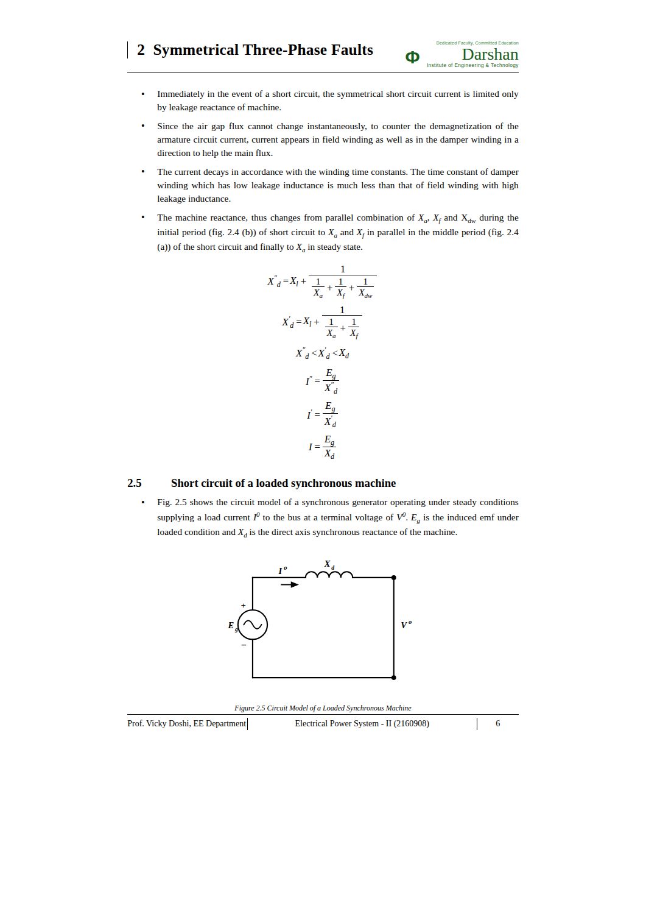2 Symmetrical Three-Phase Faults
Dedicated Faculty, Committed Education
Φ
Darshan
Institute of Engineering & Technology
Immediately in the event of a short circuit, the symmetrical short circuit current is limited only by leakage reactance of machine.
Since the air gap flux cannot change instantaneously, to counter the demagnetization of the armature circuit current, current appears in field winding as well as in the damper winding in a direction to help the main flux.
The current decays in accordance with the winding time constants. The time constant of damper winding which has low leakage inductance is much less than that of field winding with high leakage inductance.
The machine reactance, thus changes from parallel combination of Xa, Xf and Xdw during the initial period (fig. 2.4 (b)) of short circuit to Xa and Xf in parallel in the middle period (fig. 2.4 (a)) of the short circuit and finally to Xa in steady state.
X″d = Xl+ 1 1 Xa + 1 Xf + 1 Xdw
X′d = Xl+ 1 1 Xa + 1 Xf
X″d < X′d < Xd
I″ = Eg X″d
I′ = Eg X′d
I = Eg Xd
2.5 Short circuit of a loaded synchronous machine
Fig. 2.5 shows the circuit model of a synchronous generator operating under steady conditions supplying a load current I0 to the bus at a terminal voltage of V0. Eg is the induced emf under loaded condition and Xd is the direct axis synchronous reactance of the machine.
I o X d E g + − V o
Figure 2.5 Circuit Model of a Loaded Synchronous Machine
Prof. Vicky Doshi, EE Department
Electrical Power System - II (2160908)
6